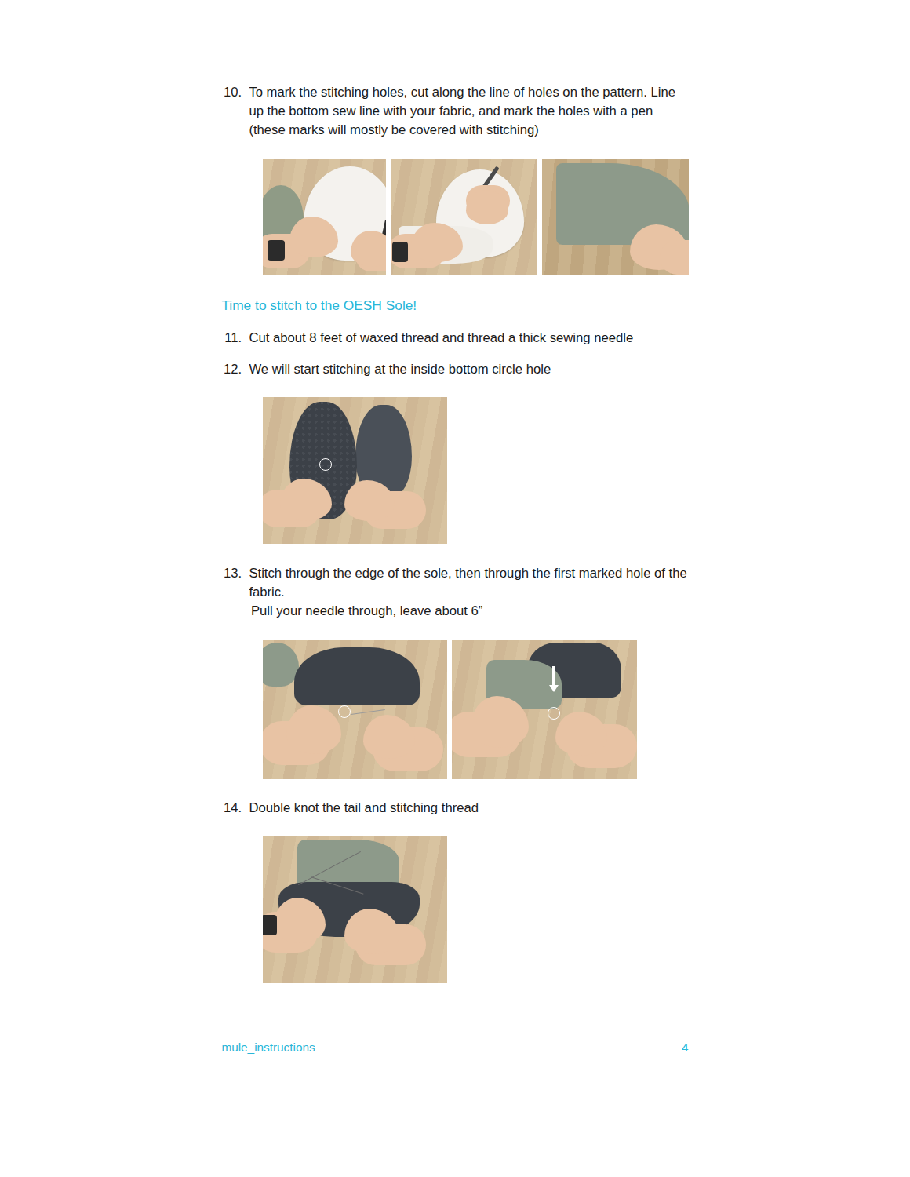10. To mark the stitching holes, cut along the line of holes on the pattern. Line up the bottom sew line with your fabric, and mark the holes with a pen (these marks will mostly be covered with stitching)
Time to stitch to the OESH Sole!
11. Cut about 8 feet of waxed thread and thread a thick sewing needle
12. We will start stitching at the inside bottom circle hole
13. Stitch through the edge of the sole, then through the first marked hole of the fabric. Pull your needle through, leave about 6”
14. Double knot the tail and stitching thread
mule_instructions 4